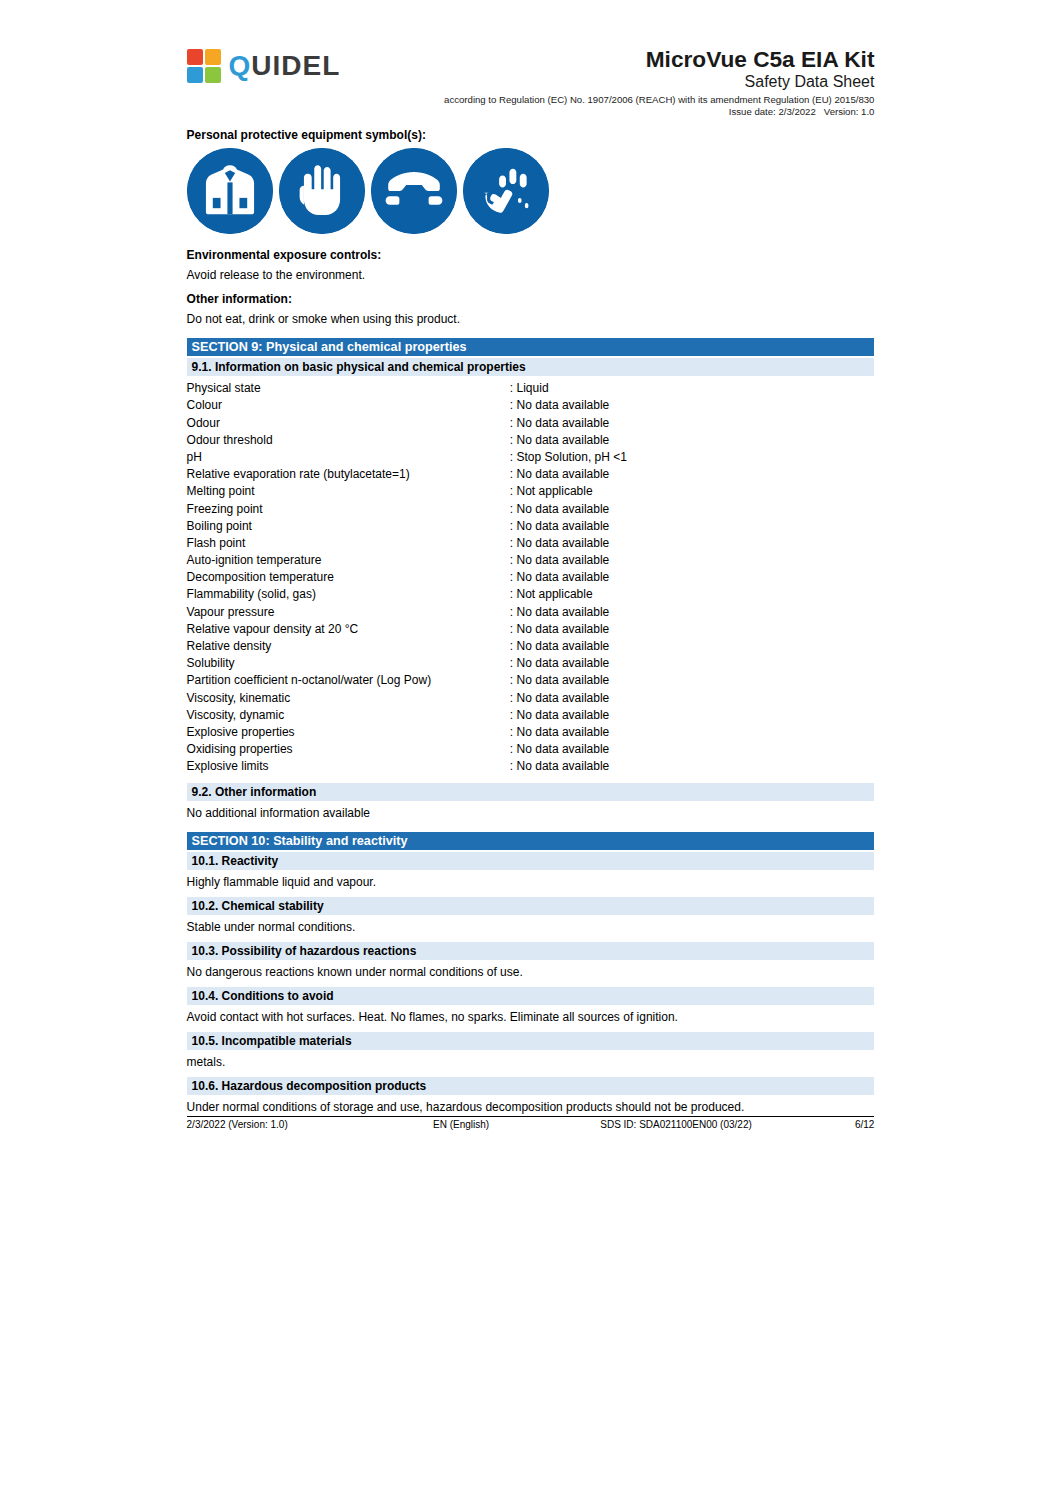QUIDEL
MicroVue C5a EIA Kit
Safety Data Sheet
according to Regulation (EC) No. 1907/2006 (REACH) with its amendment Regulation (EU) 2015/830
Issue date: 2/3/2022 Version: 1.0
Personal protective equipment symbol(s):
Environmental exposure controls:
Avoid release to the environment.
Other information:
Do not eat, drink or smoke when using this product.
SECTION 9: Physical and chemical properties
9.1. Information on basic physical and chemical properties
| Physical state | : Liquid |
| Colour | : No data available |
| Odour | : No data available |
| Odour threshold | : No data available |
| pH | : Stop Solution, pH <1 |
| Relative evaporation rate (butylacetate=1) | : No data available |
| Melting point | : Not applicable |
| Freezing point | : No data available |
| Boiling point | : No data available |
| Flash point | : No data available |
| Auto-ignition temperature | : No data available |
| Decomposition temperature | : No data available |
| Flammability (solid, gas) | : Not applicable |
| Vapour pressure | : No data available |
| Relative vapour density at 20 °C | : No data available |
| Relative density | : No data available |
| Solubility | : No data available |
| Partition coefficient n-octanol/water (Log Pow) | : No data available |
| Viscosity, kinematic | : No data available |
| Viscosity, dynamic | : No data available |
| Explosive properties | : No data available |
| Oxidising properties | : No data available |
| Explosive limits | : No data available |
9.2. Other information
No additional information available
SECTION 10: Stability and reactivity
10.1. Reactivity
Highly flammable liquid and vapour.
10.2. Chemical stability
Stable under normal conditions.
10.3. Possibility of hazardous reactions
No dangerous reactions known under normal conditions of use.
10.4. Conditions to avoid
Avoid contact with hot surfaces. Heat. No flames, no sparks. Eliminate all sources of ignition.
10.5. Incompatible materials
metals.
10.6. Hazardous decomposition products
Under normal conditions of storage and use, hazardous decomposition products should not be produced.
2/3/2022 (Version: 1.0)
EN (English) SDS ID: SDA021100EN00 (03/22)
6/12